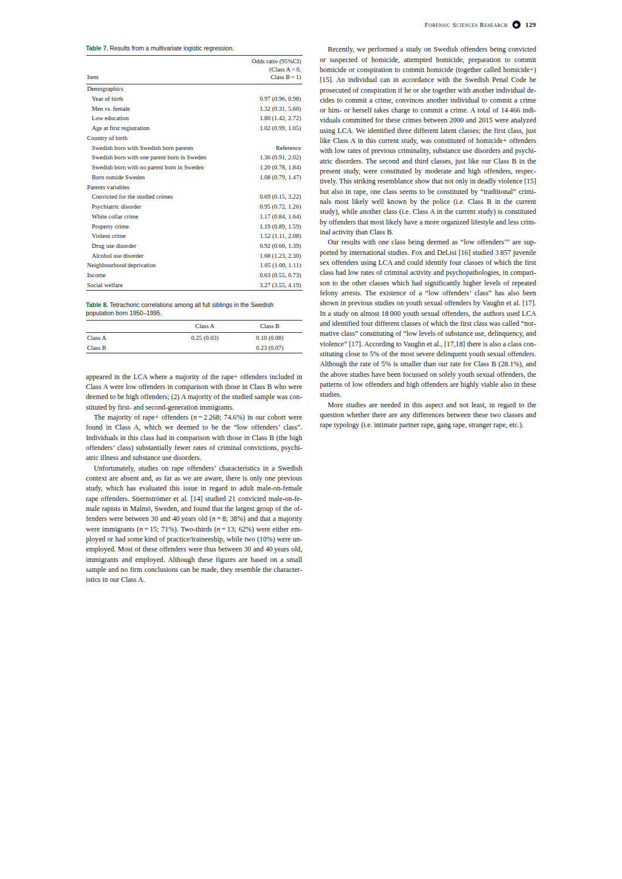Forensic Sciences Research ◆ 129
Table 7. Results from a multivariate logistic regression.
| Item | Odds ratio (95%CI) (Class A = 0, Class B = 1) |
| --- | --- |
| Demographics | |
| Year of birth | 0.97 (0.96, 0.98) |
| Men vs. female | 1.32 (0.31, 5.60) |
| Low education | 1.80 (1.42, 2.72) |
| Age at first registration | 1.02 (0.99, 1.05) |
| Country of birth | |
| Swedish born with Swedish born parents | Reference |
| Swedish born with one parent born in Sweden | 1.36 (0.91, 2.02) |
| Swedish born with no parent born in Sweden | 1.20 (0.78, 1.84) |
| Born outside Sweden | 1.08 (0.79, 1.47) |
| Parents variables | |
| Convicted for the studied crimes | 0.69 (0.15, 3.22) |
| Psychiatric disorder | 0.95 (0.72, 1.26) |
| White collar crime | 1.17 (0.84, 1.64) |
| Property crime | 1.19 (0.89, 1.59) |
| Violent crime | 1.52 (1.11, 2.08) |
| Drug use disorder | 0.92 (0.60, 1.39) |
| Alcohol use disorder | 1.68 (1.23, 2.30) |
| Neighbourhood deprivation | 1.05 (1.00, 1.11) |
| Income | 0.63 (0.55, 0.73) |
| Social welfare | 3.27 (3.55, 4.19) |
Table 8. Tetrachoric correlations among all full siblings in the Swedish population born 1950–1995.
| | Class A | Class B |
| --- | --- | --- |
| Class A | 0.25 (0.03) | 0.10 (0.08) |
| Class B | | 0.23 (0.07) |
appeared in the LCA where a majority of the rape+ offenders included in Class A were low offenders in comparison with those in Class B who were deemed to be high offenders; (2) A majority of the studied sample was constituted by first- and second-generation immigrants.
The majority of rape+ offenders (n = 2 268; 74.6%) in our cohort were found in Class A, which we deemed to be the “low offenders’ class”. Individuals in this class had in comparison with those in Class B (the high offenders’ class) substantially fewer rates of criminal convictions, psychiatric illness and substance use disorders.
Unfortunately, studies on rape offenders’ characteristics in a Swedish context are absent and, as far as we are aware, there is only one previous study, which has evaluated this issue in regard to adult male-on-female rape offenders. Stiernströmer et al. [14] studied 21 convicted male-on-female rapists in Malmö, Sweden, and found that the largest group of the offenders were between 30 and 40 years old (n = 8; 38%) and that a majority were immigrants (n = 15; 71%). Two-thirds (n = 13; 62%) were either employed or had some kind of practice/traineeship, while two (10%) were unemployed. Most of these offenders were thus between 30 and 40 years old, immigrants and employed. Although these figures are based on a small sample and no firm conclusions can be made, they resemble the characteristics in our Class A.
Recently, we performed a study on Swedish offenders being convicted or suspected of homicide, attempted homicide, preparation to commit homicide or conspiration to commit homicide (together called homicide+) [15]. An individual can in accordance with the Swedish Penal Code be prosecuted of conspiration if he or she together with another individual decides to commit a crime, convinces another individual to commit a crime or him- or herself takes charge to commit a crime. A total of 14 466 individuals committed for these crimes between 2000 and 2015 were analyzed using LCA. We identified three different latent classes; the first class, just like Class A in this current study, was constituted of homicide+ offenders with low rates of previous criminality, substance use disorders and psychiatric disorders. The second and third classes, just like our Class B in the present study, were constituted by moderate and high offenders, respectively. This striking resemblance show that not only in deadly violence [15] but also in rape, one class seems to be constituted by “traditional” criminals most likely well known by the police (i.e. Class B in the current study), while another class (i.e. Class A in the current study) is constituted by offenders that most likely have a more organized lifestyle and less criminal activity than Class B.
Our results with one class being deemed as “low offenders’” are supported by international studies. Fox and DeLisi [16] studied 3 857 juvenile sex offenders using LCA and could identify four classes of which the first class had low rates of criminal activity and psychopathologies, in comparison to the other classes which had significantly higher levels of repeated felony arrests. The existence of a “low offenders’ class” has also been shown in previous studies on youth sexual offenders by Vaughn et al. [17]. In a study on almost 18 000 youth sexual offenders, the authors used LCA and identified four different classes of which the first class was called “normative class” constituting of “low levels of substance use, delinquency, and violence” [17]. According to Vaughn et al., [17,18] there is also a class constituting close to 5% of the most severe delinquent youth sexual offenders. Although the rate of 5% is smaller than our rate for Class B (28.1%), and the above studies have been focussed on solely youth sexual offenders, the patterns of low offenders and high offenders are highly viable also in these studies.
More studies are needed in this aspect and not least, in regard to the question whether there are any differences between these two classes and rape typology (i.e. intimate partner rape, gang rape, stranger rape, etc.).